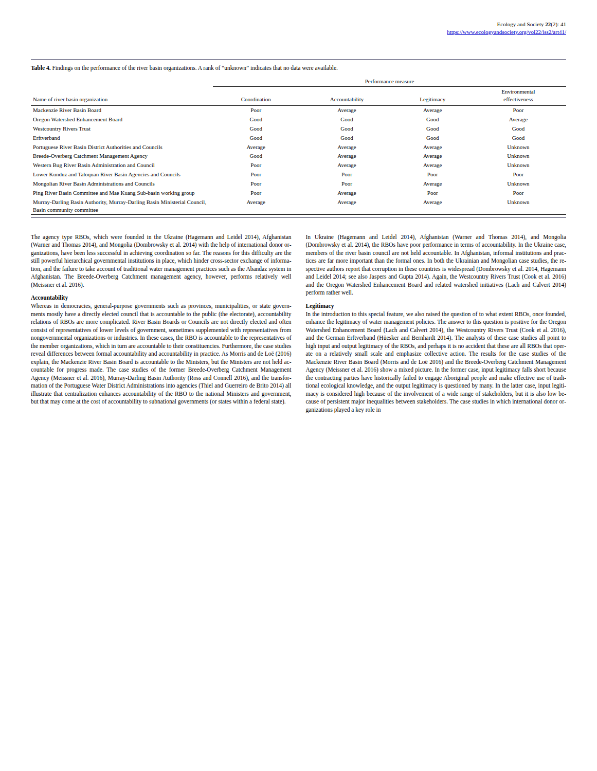Ecology and Society 22(2): 41
https://www.ecologyandsociety.org/vol22/iss2/art41/
Table 4. Findings on the performance of the river basin organizations. A rank of “unknown” indicates that no data were available.
| | Performance measure |
| --- | --- |
| Name of river basin organization | Coordination | Accountability | Legitimacy | Environmental effectiveness |
| Mackenzie River Basin Board | Poor | Average | Average | Poor |
| Oregon Watershed Enhancement Board | Good | Good | Good | Average |
| Westcountry Rivers Trust | Good | Good | Good | Good |
| Erftverband | Good | Good | Good | Good |
| Portuguese River Basin District Authorities and Councils | Average | Average | Average | Unknown |
| Breede-Overberg Catchment Management Agency | Good | Average | Average | Unknown |
| Western Bug River Basin Administration and Council | Poor | Average | Average | Unknown |
| Lower Kunduz and Taloquan River Basin Agencies and Councils | Poor | Poor | Poor | Poor |
| Mongolian River Basin Administrations and Councils | Poor | Poor | Average | Unknown |
| Ping River Basin Committee and Mae Kuang Sub-basin working group | Poor | Average | Poor | Poor |
| Murray-Darling Basin Authority, Murray-Darling Basin Ministerial Council, Basin community committee | Average | Average | Average | Unknown |
The agency type RBOs, which were founded in the Ukraine (Hagemann and Leidel 2014), Afghanistan (Warner and Thomas 2014), and Mongolia (Dombrowsky et al. 2014) with the help of international donor organizations, have been less successful in achieving coordination so far. The reasons for this difficulty are the still powerful hierarchical governmental institutions in place, which hinder cross-sector exchange of information, and the failure to take account of traditional water management practices such as the Abandaz system in Afghanistan. The Breede-Overberg Catchment management agency, however, performs relatively well (Meissner et al. 2016).
Accountability
Whereas in democracies, general-purpose governments such as provinces, municipalities, or state governments mostly have a directly elected council that is accountable to the public (the electorate), accountability relations of RBOs are more complicated. River Basin Boards or Councils are not directly elected and often consist of representatives of lower levels of government, sometimes supplemented with representatives from nongovernmental organizations or industries. In these cases, the RBO is accountable to the representatives of the member organizations, which in turn are accountable to their constituencies. Furthermore, the case studies reveal differences between formal accountability and accountability in practice. As Morris and de Loë (2016) explain, the Mackenzie River Basin Board is accountable to the Ministers, but the Ministers are not held accountable for progress made. The case studies of the former Breede-Overberg Catchment Management Agency (Meissner et al. 2016), Murray-Darling Basin Authority (Ross and Connell 2016), and the transformation of the Portuguese Water District Administrations into agencies (Thiel and Guerreiro de Brito 2014) all illustrate that centralization enhances accountability of the RBO to the national Ministers and government, but that may come at the cost of accountability to subnational governments (or states within a federal state).
In Ukraine (Hagemann and Leidel 2014), Afghanistan (Warner and Thomas 2014), and Mongolia (Dombrowsky et al. 2014), the RBOs have poor performance in terms of accountability. In the Ukraine case, members of the river basin council are not held accountable. In Afghanistan, informal institutions and practices are far more important than the formal ones. In both the Ukrainian and Mongolian case studies, the respective authors report that corruption in these countries is widespread (Dombrowsky et al. 2014, Hagemann and Leidel 2014; see also Jaspers and Gupta 2014). Again, the Westcountry Rivers Trust (Cook et al. 2016) and the Oregon Watershed Enhancement Board and related watershed initiatives (Lach and Calvert 2014) perform rather well.
Legitimacy
In the introduction to this special feature, we also raised the question of to what extent RBOs, once founded, enhance the legitimacy of water management policies. The answer to this question is positive for the Oregon Watershed Enhancement Board (Lach and Calvert 2014), the Westcountry Rivers Trust (Cook et al. 2016), and the German Erftverband (Hüesker and Bernhardt 2014). The analysts of these case studies all point to high input and output legitimacy of the RBOs, and perhaps it is no accident that these are all RBOs that operate on a relatively small scale and emphasize collective action. The results for the case studies of the Mackenzie River Basin Board (Morris and de Loë 2016) and the Breede-Overberg Catchment Management Agency (Meissner et al. 2016) show a mixed picture. In the former case, input legitimacy falls short because the contracting parties have historically failed to engage Aboriginal people and make effective use of traditional ecological knowledge, and the output legitimacy is questioned by many. In the latter case, input legitimacy is considered high because of the involvement of a wide range of stakeholders, but it is also low because of persistent major inequalities between stakeholders. The case studies in which international donor organizations played a key role in